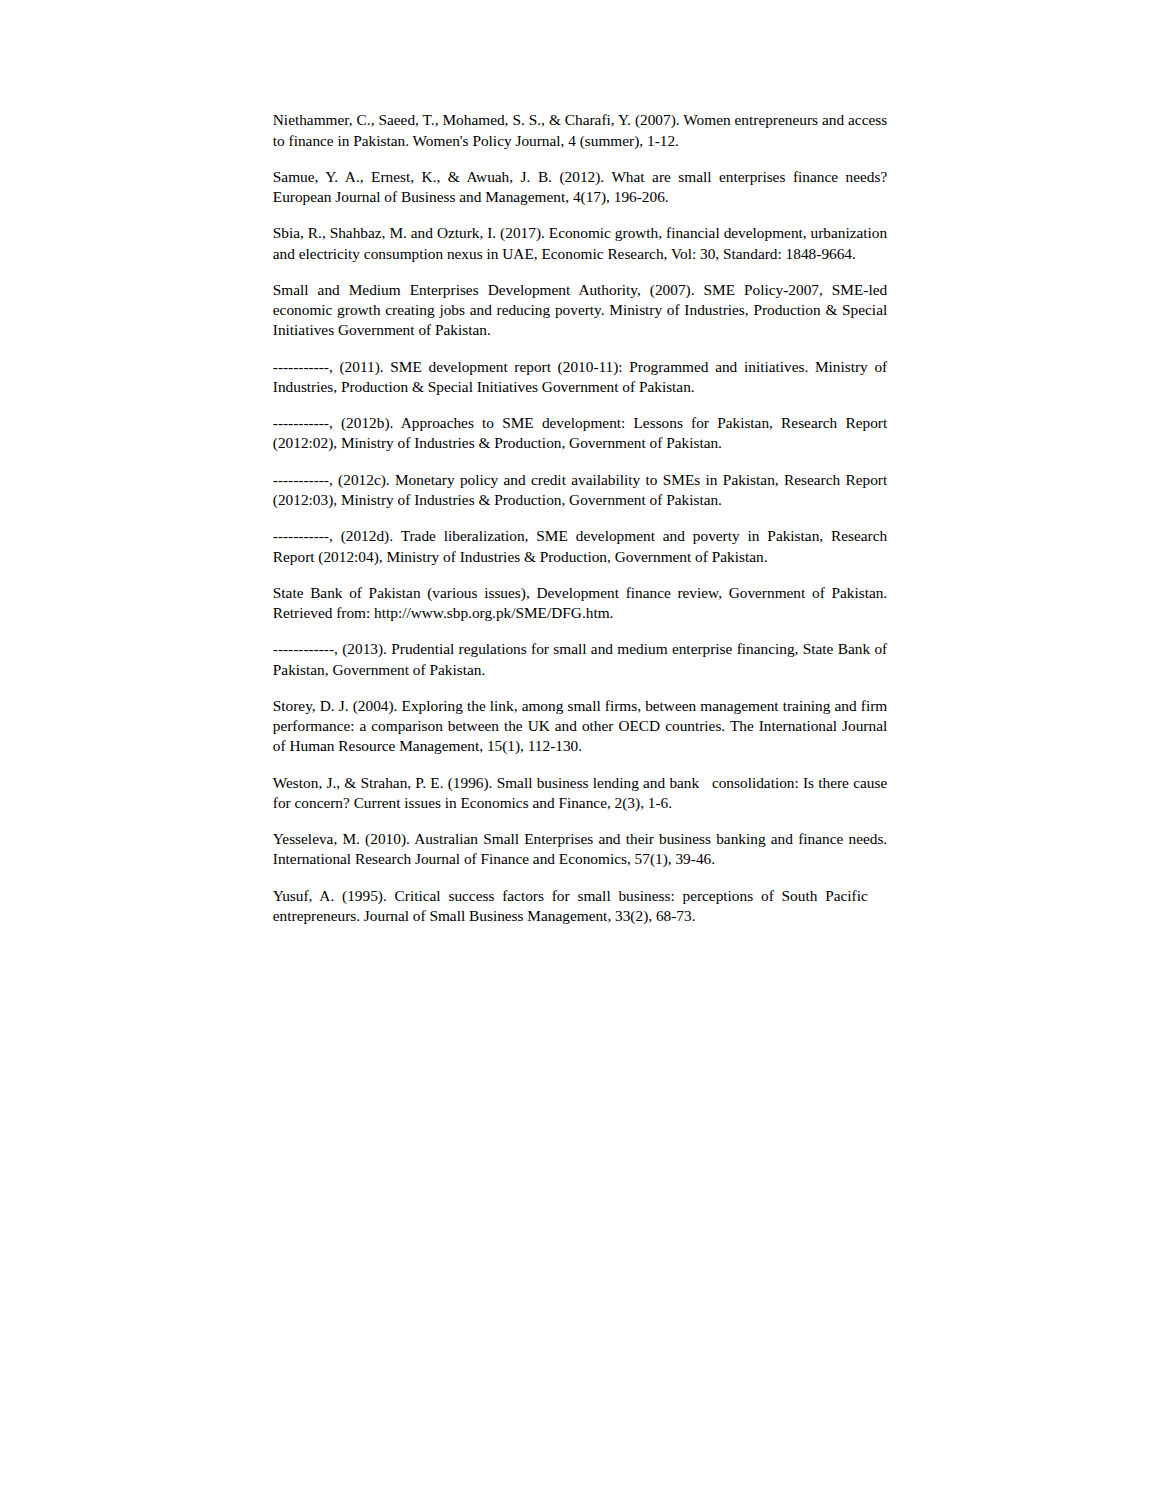Niethammer, C., Saeed, T., Mohamed, S. S., & Charafi, Y. (2007). Women entrepreneurs and access to finance in Pakistan. Women's Policy Journal, 4 (summer), 1-12.
Samue, Y. A., Ernest, K., & Awuah, J. B. (2012). What are small enterprises finance needs? European Journal of Business and Management, 4(17), 196-206.
Sbia, R., Shahbaz, M. and Ozturk, I. (2017). Economic growth, financial development, urbanization and electricity consumption nexus in UAE, Economic Research, Vol: 30, Standard: 1848-9664.
Small and Medium Enterprises Development Authority, (2007). SME Policy-2007, SME-led economic growth creating jobs and reducing poverty. Ministry of Industries, Production & Special Initiatives Government of Pakistan.
-----------, (2011). SME development report (2010-11): Programmed and initiatives. Ministry of Industries, Production & Special Initiatives Government of Pakistan.
-----------, (2012b). Approaches to SME development: Lessons for Pakistan, Research Report (2012:02), Ministry of Industries & Production, Government of Pakistan.
-----------, (2012c). Monetary policy and credit availability to SMEs in Pakistan, Research Report (2012:03), Ministry of Industries & Production, Government of Pakistan.
-----------, (2012d). Trade liberalization, SME development and poverty in Pakistan, Research Report (2012:04), Ministry of Industries & Production, Government of Pakistan.
State Bank of Pakistan (various issues), Development finance review, Government of Pakistan. Retrieved from: http://www.sbp.org.pk/SME/DFG.htm.
------------, (2013). Prudential regulations for small and medium enterprise financing, State Bank of Pakistan, Government of Pakistan.
Storey, D. J. (2004). Exploring the link, among small firms, between management training and firm performance: a comparison between the UK and other OECD countries. The International Journal of Human Resource Management, 15(1), 112-130.
Weston, J., & Strahan, P. E. (1996). Small business lending and bank consolidation: Is there cause for concern? Current issues in Economics and Finance, 2(3), 1-6.
Yesseleva, M. (2010). Australian Small Enterprises and their business banking and finance needs. International Research Journal of Finance and Economics, 57(1), 39-46.
Yusuf, A. (1995). Critical success factors for small business: perceptions of South Pacific entrepreneurs. Journal of Small Business Management, 33(2), 68-73.